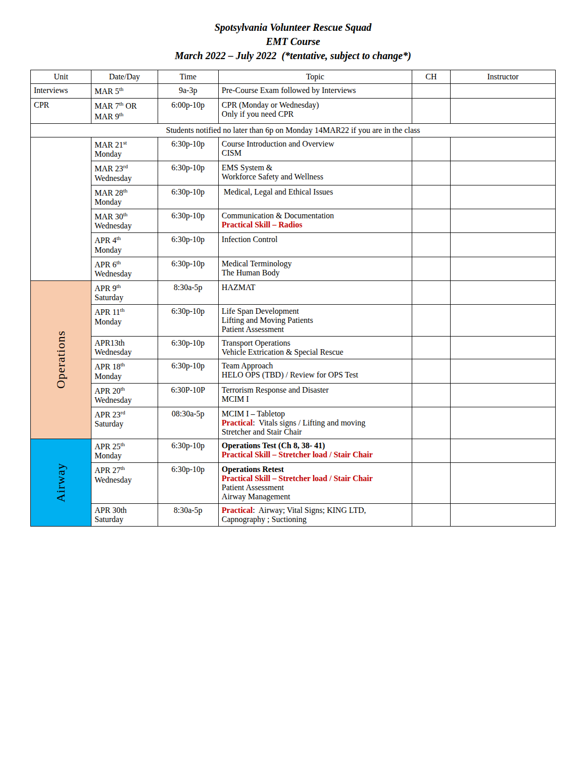Spotsylvania Volunteer Rescue Squad
EMT Course
March 2022 – July 2022 (*tentative, subject to change*)
| Unit | Date/Day | Time | Topic | CH | Instructor |
| --- | --- | --- | --- | --- | --- |
| Interviews | MAR 5 th | 9a-3p | Pre-Course Exam followed by Interviews | | |
| CPR | MAR 7 th OR MAR 9 th | 6:00p-10p | CPR (Monday or Wednesday) Only if you need CPR | | |
| Students notified no later than 6p on Monday 14MAR22 if you are in the class |
| | MAR 21 st Monday | 6:30p-10p | Course Introduction and Overview CISM | | |
| MAR 23 rd Wednesday | 6:30p-10p | EMS System & Workforce Safety and Wellness | | |
| MAR 28 th Monday | 6:30p-10p | Medical, Legal and Ethical Issues | | |
| MAR 30 th Wednesday | 6:30p-10p | Communication & Documentation Practical Skill – Radios | | |
| APR 4 th Monday | 6:30p-10p | Infection Control | | |
| APR 6 th Wednesday | 6:30p-10p | Medical Terminology The Human Body | | |
| Operations | APR 9 th Saturday | 8:30a-5p | HAZMAT | | |
| APR 11 th Monday | 6:30p-10p | Life Span Development Lifting and Moving Patients Patient Assessment | | |
| APR13th Wednesday | 6:30p-10p | Transport Operations Vehicle Extrication & Special Rescue | | |
| APR 18 th Monday | 6:30p-10p | Team Approach HELO OPS (TBD) / Review for OPS Test | | |
| APR 20 th Wednesday | 6:30P-10P | Terrorism Response and Disaster MCIM I | | |
| APR 23 rd Saturday | 08:30a-5p | MCIM I – Tabletop Practical : Vitals signs / Lifting and moving Stretcher and Stair Chair | | |
| Airway | APR 25 th Monday | 6:30p-10p | Operations Test (Ch 8, 38- 41) Practical Skill – Stretcher load / Stair Chair | | |
| APR 27 th Wednesday | 6:30p-10p | Operations Retest Practical Skill – Stretcher load / Stair Chair Patient Assessment Airway Management | | |
| APR 30th Saturday | 8:30a-5p | Practical : Airway; Vital Signs; KING LTD, Capnography ; Suctioning | | |